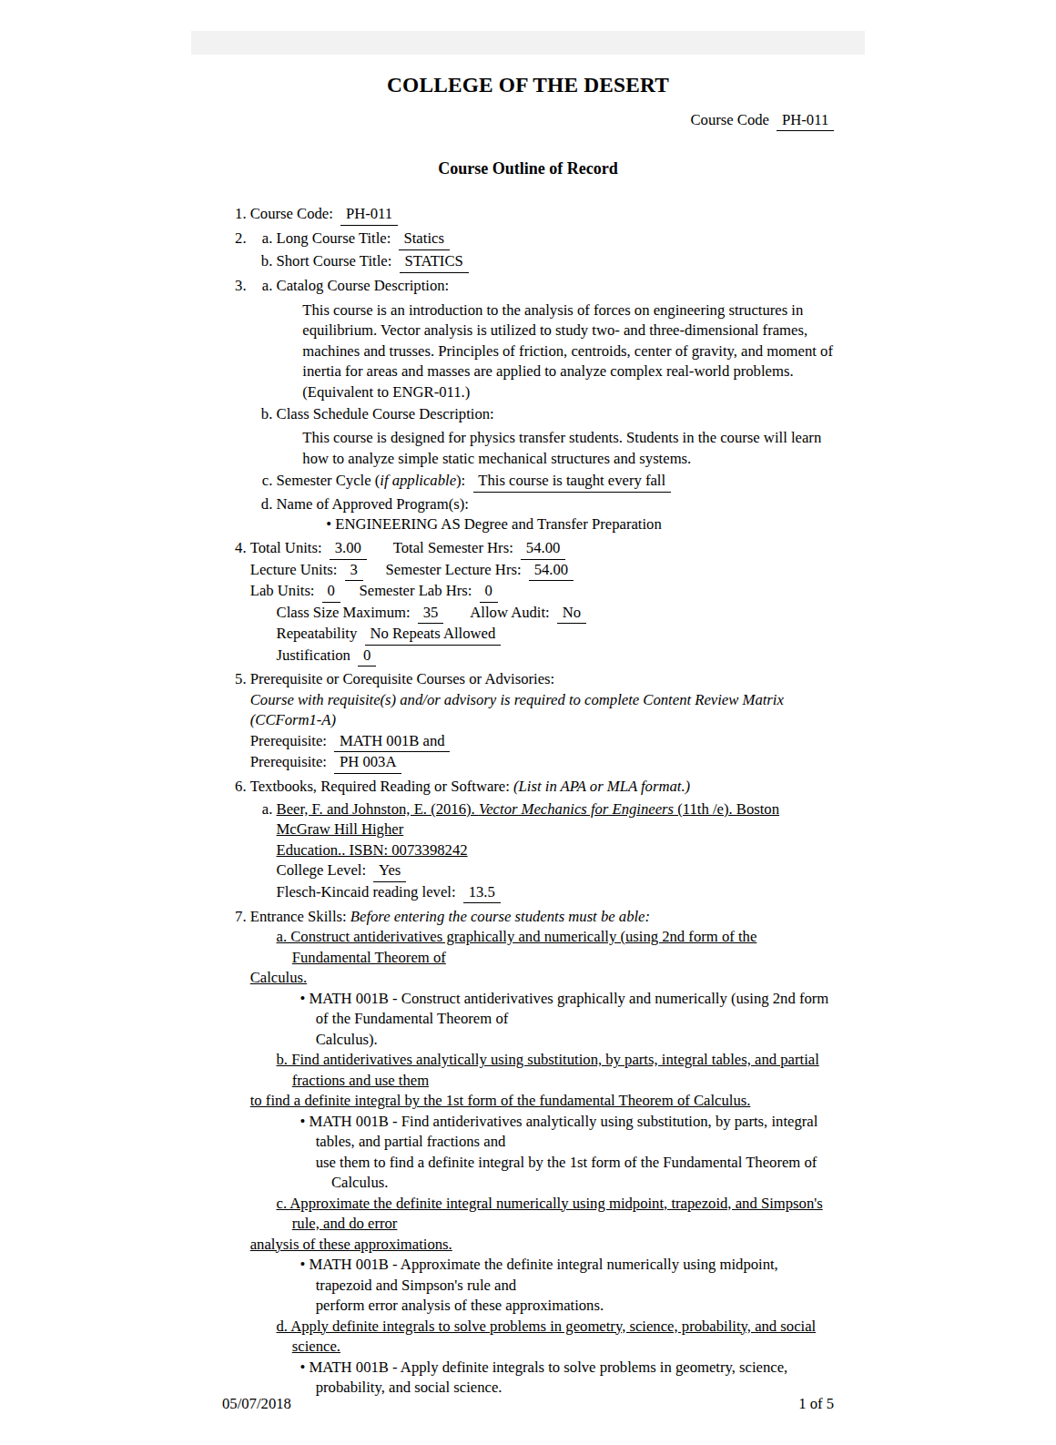COLLEGE OF THE DESERT
Course Code PH-011
Course Outline of Record
Course Code: PH-011
Long Course Title: Statics
Short Course Title: STATICS
Catalog Course Description:
This course is an introduction to the analysis of forces on engineering structures in equilibrium. Vector analysis is utilized to study two- and three-dimensional frames, machines and trusses. Principles of friction, centroids, center of gravity, and moment of inertia for areas and masses are applied to analyze complex real-world problems. (Equivalent to ENGR-011.)
Class Schedule Course Description:
This course is designed for physics transfer students. Students in the course will learn how to analyze simple static mechanical structures and systems.
Semester Cycle (if applicable): This course is taught every fall
Name of Approved Program(s):
ENGINEERING AS Degree and Transfer Preparation
Total Units: 3.00 Total Semester Hrs: 54.00
Lecture Units: 3 Semester Lecture Hrs: 54.00
Lab Units: 0 Semester Lab Hrs: 0
Class Size Maximum: 35 Allow Audit: No
Repeatability No Repeats Allowed
Justification 0
Prerequisite or Corequisite Courses or Advisories:
Course with requisite(s) and/or advisory is required to complete Content Review Matrix (CCForm1-A)
Prerequisite: MATH 001B and
Prerequisite: PH 003A
Textbooks, Required Reading or Software: (List in APA or MLA format.)
Beer, F. and Johnston, E. (2016). Vector Mechanics for Engineers (11th /e). Boston McGraw Hill Higher
Education.. ISBN: 0073398242
College Level: Yes
Flesch-Kincaid reading level: 13.5
Entrance Skills: Before entering the course students must be able:
a. Construct antiderivatives graphically and numerically (using 2nd form of the Fundamental Theorem of
Calculus.
MATH 001B - Construct antiderivatives graphically and numerically (using 2nd form of the Fundamental Theorem of
Calculus).
b. Find antiderivatives analytically using substitution, by parts, integral tables, and partial fractions and use them
to find a definite integral by the 1st form of the fundamental Theorem of Calculus.
MATH 001B - Find antiderivatives analytically using substitution, by parts, integral tables, and partial fractions and
use them to find a definite integral by the 1st form of the Fundamental Theorem of Calculus.
c. Approximate the definite integral numerically using midpoint, trapezoid, and Simpson's rule, and do error
analysis of these approximations.
MATH 001B - Approximate the definite integral numerically using midpoint, trapezoid and Simpson's rule and
perform error analysis of these approximations.
d. Apply definite integrals to solve problems in geometry, science, probability, and social science.
MATH 001B - Apply definite integrals to solve problems in geometry, science, probability, and social science.
05/07/2018
1 of 5